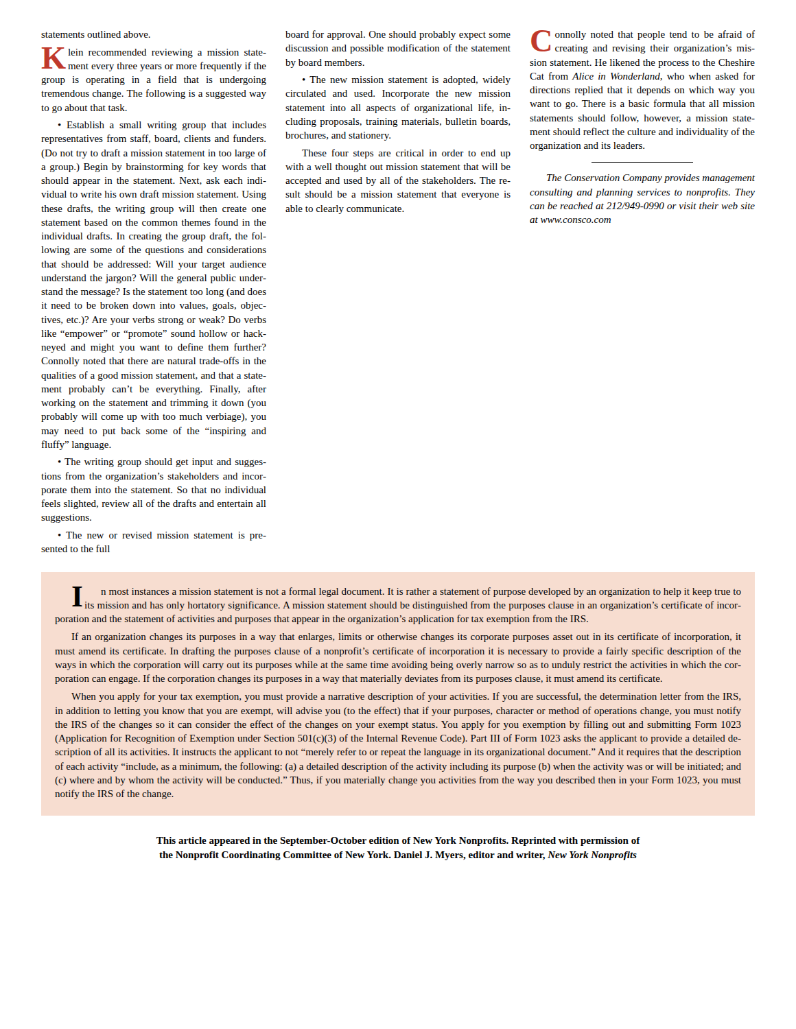statements outlined above.
Klein recommended reviewing a mission statement every three years or more frequently if the group is operating in a field that is undergoing tremendous change. The following is a suggested way to go about that task.
• Establish a small writing group that includes representatives from staff, board, clients and funders. (Do not try to draft a mission statement in too large of a group.) Begin by brainstorming for key words that should appear in the statement. Next, ask each individual to write his own draft mission statement. Using these drafts, the writing group will then create one statement based on the common themes found in the individual drafts. In creating the group draft, the following are some of the questions and considerations that should be addressed: Will your target audience understand the jargon? Will the general public understand the message? Is the statement too long (and does it need to be broken down into values, goals, objectives, etc.)? Are your verbs strong or weak? Do verbs like “empower” or “promote” sound hollow or hackneyed and might you want to define them further? Connolly noted that there are natural trade-offs in the qualities of a good mission statement, and that a statement probably can’t be everything. Finally, after working on the statement and trimming it down (you probably will come up with too much verbiage), you may need to put back some of the “inspiring and fluffy” language.
• The writing group should get input and suggestions from the organization’s stakeholders and incorporate them into the statement. So that no individual feels slighted, review all of the drafts and entertain all suggestions.
• The new or revised mission statement is presented to the full
board for approval. One should probably expect some discussion and possible modification of the statement by board members.
• The new mission statement is adopted, widely circulated and used. Incorporate the new mission statement into all aspects of organizational life, including proposals, training materials, bulletin boards, brochures, and stationery.
These four steps are critical in order to end up with a well thought out mission statement that will be accepted and used by all of the stakeholders. The result should be a mission statement that everyone is able to clearly communicate.
Connolly noted that people tend to be afraid of creating and revising their organization’s mission statement. He likened the process to the Cheshire Cat from Alice in Wonderland, who when asked for directions replied that it depends on which way you want to go. There is a basic formula that all mission statements should follow, however, a mission statement should reflect the culture and individuality of the organization and its leaders.
The Conservation Company provides management consulting and planning services to nonprofits. They can be reached at 212/949-0990 or visit their web site at www.consco.com
In most instances a mission statement is not a formal legal document. It is rather a statement of purpose developed by an organization to help it keep true to its mission and has only hortatory significance. A mission statement should be distinguished from the purposes clause in an organization’s certificate of incorporation and the statement of activities and purposes that appear in the organization’s application for tax exemption from the IRS.
If an organization changes its purposes in a way that enlarges, limits or otherwise changes its corporate purposes asset out in its certificate of incorporation, it must amend its certificate. In drafting the purposes clause of a nonprofit’s certificate of incorporation it is necessary to provide a fairly specific description of the ways in which the corporation will carry out its purposes while at the same time avoiding being overly narrow so as to unduly restrict the activities in which the corporation can engage. If the corporation changes its purposes in a way that materially deviates from its purposes clause, it must amend its certificate.
When you apply for your tax exemption, you must provide a narrative description of your activities. If you are successful, the determination letter from the IRS, in addition to letting you know that you are exempt, will advise you (to the effect) that if your purposes, character or method of operations change, you must notify the IRS of the changes so it can consider the effect of the changes on your exempt status. You apply for you exemption by filling out and submitting Form 1023 (Application for Recognition of Exemption under Section 501(c)(3) of the Internal Revenue Code). Part III of Form 1023 asks the applicant to provide a detailed description of all its activities. It instructs the applicant to not “merely refer to or repeat the language in its organizational document.” And it requires that the description of each activity “include, as a minimum, the following: (a) a detailed description of the activity including its purpose (b) when the activity was or will be initiated; and (c) where and by whom the activity will be conducted.” Thus, if you materially change you activities from the way you described then in your Form 1023, you must notify the IRS of the change.
This article appeared in the September-October edition of New York Nonprofits. Reprinted with permission of
the Nonprofit Coordinating Committee of New York. Daniel J. Myers, editor and writer, New York Nonprofits